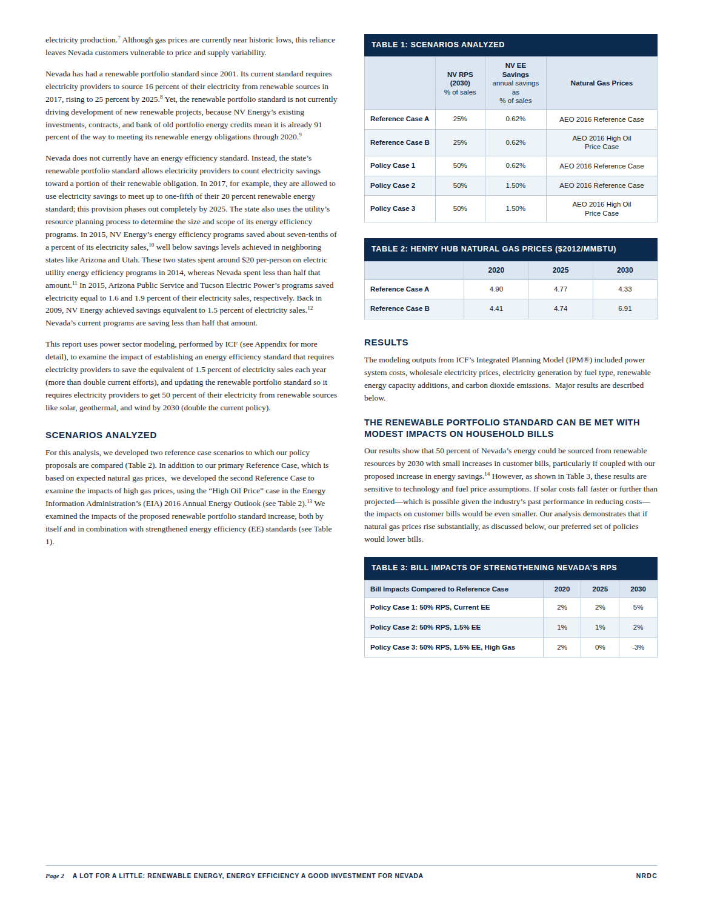electricity production.7 Although gas prices are currently near historic lows, this reliance leaves Nevada customers vulnerable to price and supply variability.
Nevada has had a renewable portfolio standard since 2001. Its current standard requires electricity providers to source 16 percent of their electricity from renewable sources in 2017, rising to 25 percent by 2025.8 Yet, the renewable portfolio standard is not currently driving development of new renewable projects, because NV Energy’s existing investments, contracts, and bank of old portfolio energy credits mean it is already 91 percent of the way to meeting its renewable energy obligations through 2020.9
Nevada does not currently have an energy efficiency standard. Instead, the state’s renewable portfolio standard allows electricity providers to count electricity savings toward a portion of their renewable obligation. In 2017, for example, they are allowed to use electricity savings to meet up to one-fifth of their 20 percent renewable energy standard; this provision phases out completely by 2025. The state also uses the utility’s resource planning process to determine the size and scope of its energy efficiency programs. In 2015, NV Energy’s energy efficiency programs saved about seven-tenths of a percent of its electricity sales,10 well below savings levels achieved in neighboring states like Arizona and Utah. These two states spent around $20 per-person on electric utility energy efficiency programs in 2014, whereas Nevada spent less than half that amount.11 In 2015, Arizona Public Service and Tucson Electric Power’s programs saved electricity equal to 1.6 and 1.9 percent of their electricity sales, respectively. Back in 2009, NV Energy achieved savings equivalent to 1.5 percent of electricity sales.12 Nevada’s current programs are saving less than half that amount.
This report uses power sector modeling, performed by ICF (see Appendix for more detail), to examine the impact of establishing an energy efficiency standard that requires electricity providers to save the equivalent of 1.5 percent of electricity sales each year (more than double current efforts), and updating the renewable portfolio standard so it requires electricity providers to get 50 percent of their electricity from renewable sources like solar, geothermal, and wind by 2030 (double the current policy).
Scenarios Analyzed
For this analysis, we developed two reference case scenarios to which our policy proposals are compared (Table 2). In addition to our primary Reference Case, which is based on expected natural gas prices, we developed the second Reference Case to examine the impacts of high gas prices, using the “High Oil Price” case in the Energy Information Administration’s (EIA) 2016 Annual Energy Outlook (see Table 2).13 We examined the impacts of the proposed renewable portfolio standard increase, both by itself and in combination with strengthened energy efficiency (EE) standards (see Table 1).
Table 1: Scenarios Analyzed
| | NV RPS (2030) % of sales | NV EE Savings annual savings as % of sales | Natural Gas Prices |
| --- | --- | --- | --- |
| Reference Case A | 25% | 0.62% | AEO 2016 Reference Case |
| Reference Case B | 25% | 0.62% | AEO 2016 High Oil Price Case |
| Policy Case 1 | 50% | 0.62% | AEO 2016 Reference Case |
| Policy Case 2 | 50% | 1.50% | AEO 2016 Reference Case |
| Policy Case 3 | 50% | 1.50% | AEO 2016 High Oil Price Case |
Table 2: Henry Hub Natural Gas Prices ($2012/MMBTU)
| | 2020 | 2025 | 2030 |
| --- | --- | --- | --- |
| Reference Case A | 4.90 | 4.77 | 4.33 |
| Reference Case B | 4.41 | 4.74 | 6.91 |
Results
The modeling outputs from ICF’s Integrated Planning Model (IPM®) included power system costs, wholesale electricity prices, electricity generation by fuel type, renewable energy capacity additions, and carbon dioxide emissions. Major results are described below.
The Renewable Portfolio Standard Can Be Met With Modest Impacts on Household Bills
Our results show that 50 percent of Nevada’s energy could be sourced from renewable resources by 2030 with small increases in customer bills, particularly if coupled with our proposed increase in energy savings.14 However, as shown in Table 3, these results are sensitive to technology and fuel price assumptions. If solar costs fall faster or further than projected—which is possible given the industry’s past performance in reducing costs—the impacts on customer bills would be even smaller. Our analysis demonstrates that if natural gas prices rise substantially, as discussed below, our preferred set of policies would lower bills.
Table 3: Bill Impacts of Strengthening Nevada’s RPS
| Bill Impacts Compared to Reference Case | 2020 | 2025 | 2030 |
| --- | --- | --- | --- |
| Policy Case 1: 50% RPS, Current EE | 2% | 2% | 5% |
| Policy Case 2: 50% RPS, 1.5% EE | 1% | 1% | 2% |
| Policy Case 3: 50% RPS, 1.5% EE, High Gas | 2% | 0% | -3% |
Page 2 A Lot for a Little: Renewable Energy, Energy Efficiency a Good Investment for Nevada
NRDC